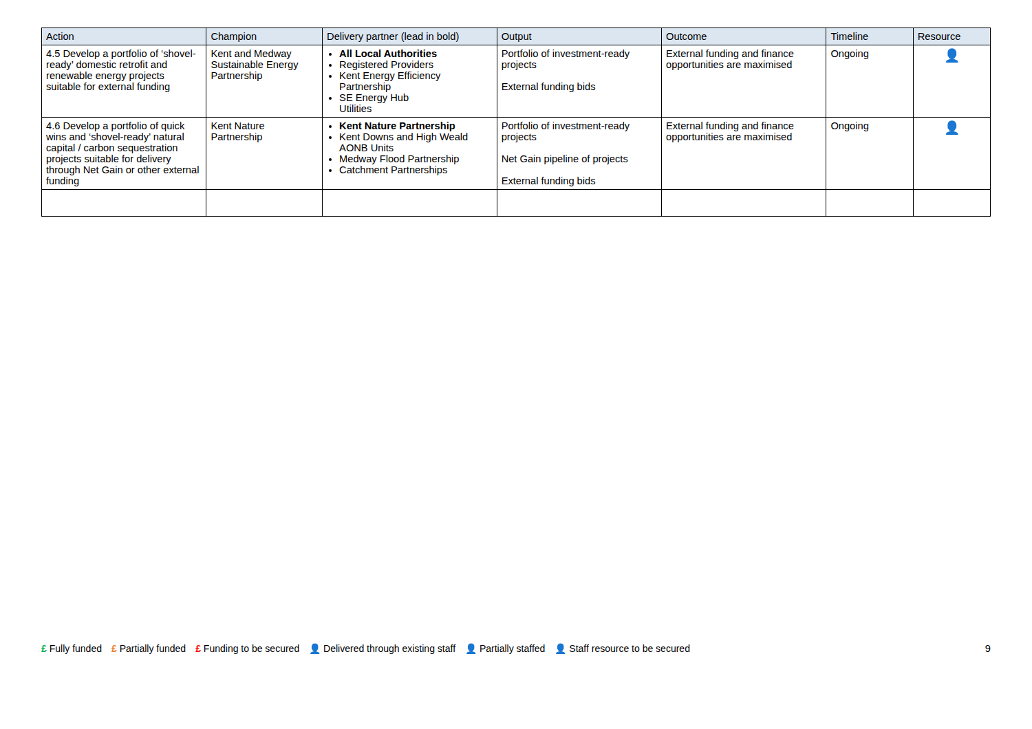| Action | Champion | Delivery partner (lead in bold) | Output | Outcome | Timeline | Resource |
| --- | --- | --- | --- | --- | --- | --- |
| 4.5 Develop a portfolio of ‘shovel-ready’ domestic retrofit and renewable energy projects suitable for external funding | Kent and Medway Sustainable Energy Partnership | All Local Authorities Registered Providers Kent Energy Efficiency Partnership SE Energy Hub Utilities | Portfolio of investment-ready projects External funding bids | External funding and finance opportunities are maximised | Ongoing | 👤 |
| 4.6 Develop a portfolio of quick wins and ‘shovel-ready’ natural capital / carbon sequestration projects suitable for delivery through Net Gain or other external funding | Kent Nature Partnership | Kent Nature Partnership Kent Downs and High Weald AONB Units Medway Flood Partnership Catchment Partnerships | Portfolio of investment-ready projects Net Gain pipeline of projects External funding bids | External funding and finance opportunities are maximised | Ongoing | 👤 |
£ Fully funded £ Partially funded £ Funding to be secured 👤 Delivered through existing staff 👤 Partially staffed 👤 Staff resource to be secured 9